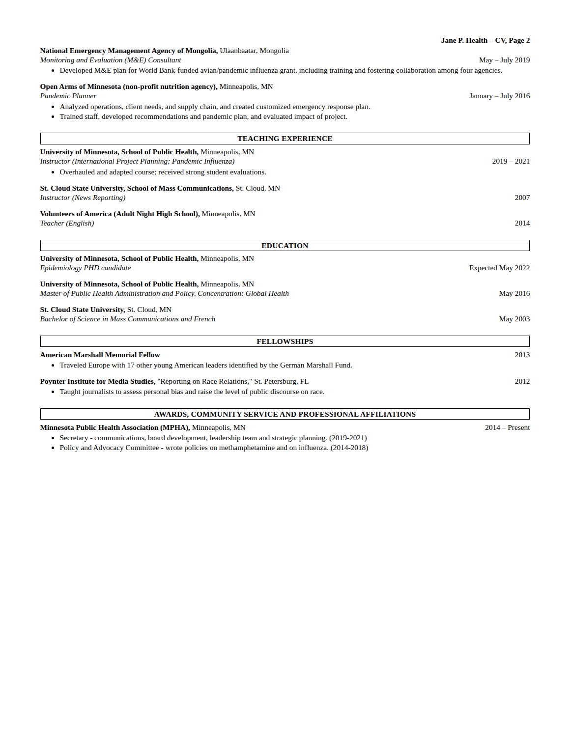Jane P. Health – CV, Page 2
National Emergency Management Agency of Mongolia, Ulaanbaatar, Mongolia
Monitoring and Evaluation (M&E) Consultant May – July 2019
Developed M&E plan for World Bank-funded avian/pandemic influenza grant, including training and fostering collaboration among four agencies.
Open Arms of Minnesota (non-profit nutrition agency), Minneapolis, MN
Pandemic Planner January – July 2016
Analyzed operations, client needs, and supply chain, and created customized emergency response plan.
Trained staff, developed recommendations and pandemic plan, and evaluated impact of project.
TEACHING EXPERIENCE
University of Minnesota, School of Public Health, Minneapolis, MN
Instructor (International Project Planning; Pandemic Influenza) 2019 – 2021
Overhauled and adapted course; received strong student evaluations.
St. Cloud State University, School of Mass Communications, St. Cloud, MN
Instructor (News Reporting) 2007
Volunteers of America (Adult Night High School), Minneapolis, MN
Teacher (English) 2014
EDUCATION
University of Minnesota, School of Public Health, Minneapolis, MN
Epidemiology PHD candidate Expected May 2022
University of Minnesota, School of Public Health, Minneapolis, MN
Master of Public Health Administration and Policy, Concentration: Global Health May 2016
St. Cloud State University, St. Cloud, MN
Bachelor of Science in Mass Communications and French May 2003
FELLOWSHIPS
American Marshall Memorial Fellow 2013
Traveled Europe with 17 other young American leaders identified by the German Marshall Fund.
Poynter Institute for Media Studies, "Reporting on Race Relations," St. Petersburg, FL 2012
Taught journalists to assess personal bias and raise the level of public discourse on race.
AWARDS, COMMUNITY SERVICE AND PROFESSIONAL AFFILIATIONS
Minnesota Public Health Association (MPHA), Minneapolis, MN 2014 – Present
Secretary - communications, board development, leadership team and strategic planning. (2019-2021)
Policy and Advocacy Committee - wrote policies on methamphetamine and on influenza. (2014-2018)